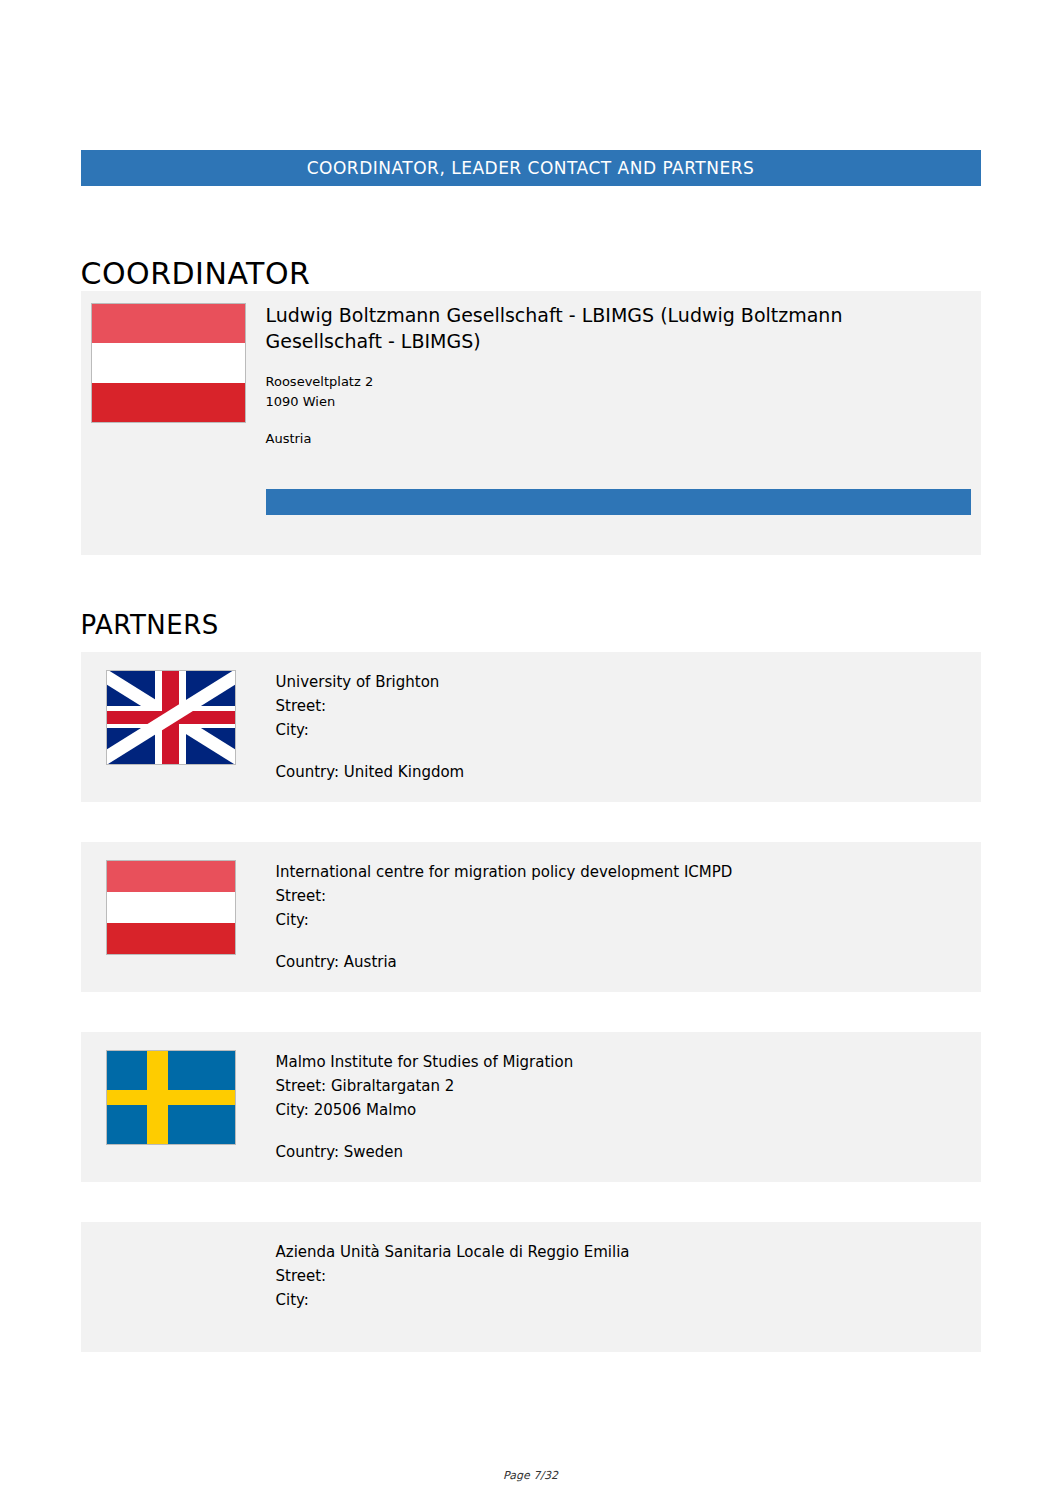COORDINATOR, LEADER CONTACT AND PARTNERS
COORDINATOR
Ludwig Boltzmann Gesellschaft - LBIMGS (Ludwig Boltzmann Gesellschaft - LBIMGS)
Rooseveltplatz 2
1090 Wien Austria
PARTNERS
University of Brighton
Street:
City:
Country: United Kingdom
International centre for migration policy development ICMPD
Street:
City:
Country: Austria
Malmo Institute for Studies of Migration
Street: Gibraltargatan 2
City: 20506 Malmo
Country: Sweden
Azienda Unità Sanitaria Locale di Reggio Emilia
Street:
City:
Page 7/32